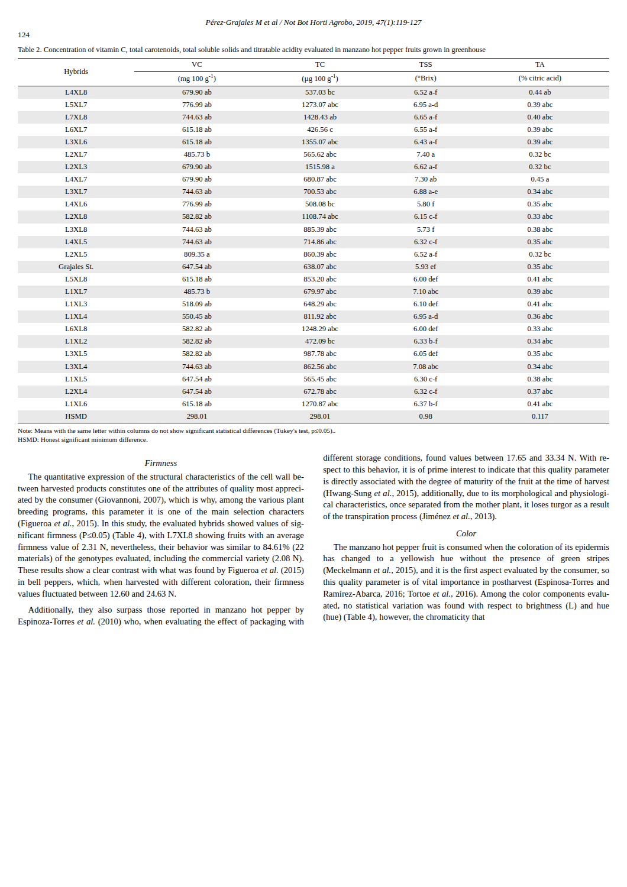Pérez-Grajales M et al / Not Bot Horti Agrobo, 2019, 47(1):119-127
124
Table 2. Concentration of vitamin C, total carotenoids, total soluble solids and titratable acidity evaluated in manzano hot pepper fruits grown in greenhouse
| Hybrids | VC | TC | TSS | TA |
| --- | --- | --- | --- | --- |
| (mg 100 g -1 ) | (µg 100 g -1 ) | (°Brix) | (% citric acid) |
| L4XL8 | 679.90 ab | 537.03 bc | 6.52 a-f | 0.44 ab |
| L5XL7 | 776.99 ab | 1273.07 abc | 6.95 a-d | 0.39 abc |
| L7XL8 | 744.63 ab | 1428.43 ab | 6.65 a-f | 0.40 abc |
| L6XL7 | 615.18 ab | 426.56 c | 6.55 a-f | 0.39 abc |
| L3XL6 | 615.18 ab | 1355.07 abc | 6.43 a-f | 0.39 abc |
| L2XL7 | 485.73 b | 565.62 abc | 7.40 a | 0.32 bc |
| L2XL3 | 679.90 ab | 1515.98 a | 6.62 a-f | 0.32 bc |
| L4XL7 | 679.90 ab | 680.87 abc | 7.30 ab | 0.45 a |
| L3XL7 | 744.63 ab | 700.53 abc | 6.88 a-e | 0.34 abc |
| L4XL6 | 776.99 ab | 508.08 bc | 5.80 f | 0.35 abc |
| L2XL8 | 582.82 ab | 1108.74 abc | 6.15 c-f | 0.33 abc |
| L3XL8 | 744.63 ab | 885.39 abc | 5.73 f | 0.38 abc |
| L4XL5 | 744.63 ab | 714.86 abc | 6.32 c-f | 0.35 abc |
| L2XL5 | 809.35 a | 860.39 abc | 6.52 a-f | 0.32 bc |
| Grajales St. | 647.54 ab | 638.07 abc | 5.93 ef | 0.35 abc |
| L5XL8 | 615.18 ab | 853.20 abc | 6.00 def | 0.41 abc |
| L1XL7 | 485.73 b | 679.97 abc | 7.10 abc | 0.39 abc |
| L1XL3 | 518.09 ab | 648.29 abc | 6.10 def | 0.41 abc |
| L1XL4 | 550.45 ab | 811.92 abc | 6.95 a-d | 0.36 abc |
| L6XL8 | 582.82 ab | 1248.29 abc | 6.00 def | 0.33 abc |
| L1XL2 | 582.82 ab | 472.09 bc | 6.33 b-f | 0.34 abc |
| L3XL5 | 582.82 ab | 987.78 abc | 6.05 def | 0.35 abc |
| L3XL4 | 744.63 ab | 862.56 abc | 7.08 abc | 0.34 abc |
| L1XL5 | 647.54 ab | 565.45 abc | 6.30 c-f | 0.38 abc |
| L2XL4 | 647.54 ab | 672.78 abc | 6.32 c-f | 0.37 abc |
| L1XL6 | 615.18 ab | 1270.87 abc | 6.37 b-f | 0.41 abc |
| HSMD | 298.01 | 298.01 | 0.98 | 0.117 |
Note: Means with the same letter within columns do not show significant statistical differences (Tukey's test, p≤0.05)..
HSMD: Honest significant minimum difference.
Firmness
The quantitative expression of the structural characteristics of the cell wall between harvested products constitutes one of the attributes of quality most appreciated by the consumer (Giovannoni, 2007), which is why, among the various plant breeding programs, this parameter it is one of the main selection characters (Figueroa et al., 2015). In this study, the evaluated hybrids showed values of significant firmness (P≤0.05) (Table 4), with L7XL8 showing fruits with an average firmness value of 2.31 N, nevertheless, their behavior was similar to 84.61% (22 materials) of the genotypes evaluated, including the commercial variety (2.08 N). These results show a clear contrast with what was found by Figueroa et al. (2015) in bell peppers, which, when harvested with different coloration, their firmness values fluctuated between 12.60 and 24.63 N.
Additionally, they also surpass those reported in manzano hot pepper by Espinoza-Torres et al. (2010) who, when evaluating the effect of packaging with different storage conditions, found values between 17.65 and 33.34 N. With respect to this behavior, it is of prime interest to indicate that this quality parameter is directly associated with the degree of maturity of the fruit at the time of harvest (Hwang-Sung et al., 2015), additionally, due to its morphological and physiological characteristics, once separated from the mother plant, it loses turgor as a result of the transpiration process (Jiménez et al., 2013).
Color
The manzano hot pepper fruit is consumed when the coloration of its epidermis has changed to a yellowish hue without the presence of green stripes (Meckelmann et al., 2015), and it is the first aspect evaluated by the consumer, so this quality parameter is of vital importance in postharvest (Espinosa-Torres and Ramírez-Abarca, 2016; Tortoe et al., 2016). Among the color components evaluated, no statistical variation was found with respect to brightness (L) and hue (hue) (Table 4), however, the chromaticity that